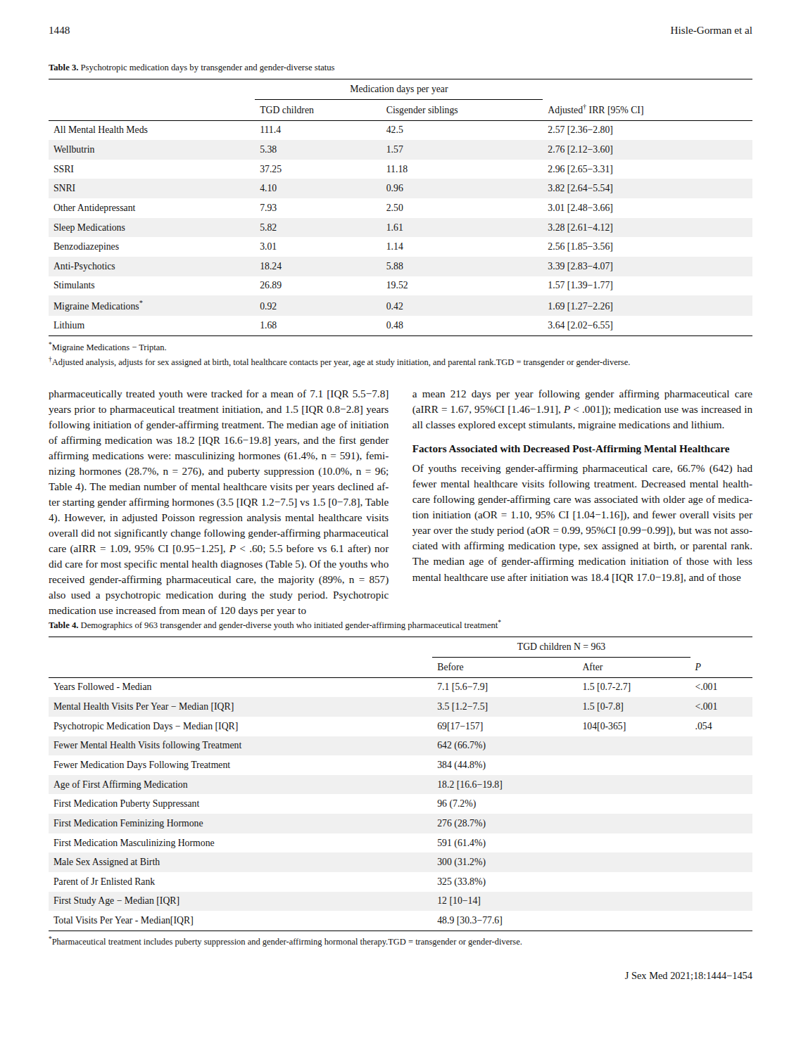1448 Hisle-Gorman et al
Table 3. Psychotropic medication days by transgender and gender-diverse status
| | Medication days per year | |
| --- | --- | --- |
| | TGD children | Cisgender siblings | Adjusted † IRR [95% CI] |
| All Mental Health Meds | 111.4 | 42.5 | 2.57 [2.36−2.80] |
| Wellbutrin | 5.38 | 1.57 | 2.76 [2.12−3.60] |
| SSRI | 37.25 | 11.18 | 2.96 [2.65−3.31] |
| SNRI | 4.10 | 0.96 | 3.82 [2.64−5.54] |
| Other Antidepressant | 7.93 | 2.50 | 3.01 [2.48−3.66] |
| Sleep Medications | 5.82 | 1.61 | 3.28 [2.61−4.12] |
| Benzodiazepines | 3.01 | 1.14 | 2.56 [1.85−3.56] |
| Anti-Psychotics | 18.24 | 5.88 | 3.39 [2.83−4.07] |
| Stimulants | 26.89 | 19.52 | 1.57 [1.39−1.77] |
| Migraine Medications * | 0.92 | 0.42 | 1.69 [1.27−2.26] |
| Lithium | 1.68 | 0.48 | 3.64 [2.02−6.55] |
*Migraine Medications − Triptan.
†Adjusted analysis, adjusts for sex assigned at birth, total healthcare contacts per year, age at study initiation, and parental rank.TGD = transgender or gender-diverse.
pharmaceutically treated youth were tracked for a mean of 7.1 [IQR 5.5−7.8] years prior to pharmaceutical treatment initiation, and 1.5 [IQR 0.8−2.8] years following initiation of gender-affirming treatment. The median age of initiation of affirming medication was 18.2 [IQR 16.6−19.8] years, and the first gender affirming medications were: masculinizing hormones (61.4%, n = 591), feminizing hormones (28.7%, n = 276), and puberty suppression (10.0%, n = 96; Table 4). The median number of mental healthcare visits per years declined after starting gender affirming hormones (3.5 [IQR 1.2−7.5] vs 1.5 [0−7.8], Table 4). However, in adjusted Poisson regression analysis mental healthcare visits overall did not significantly change following gender-affirming pharmaceutical care (aIRR = 1.09, 95% CI [0.95−1.25], P < .60; 5.5 before vs 6.1 after) nor did care for most specific mental health diagnoses (Table 5). Of the youths who received gender-affirming pharmaceutical care, the majority (89%, n = 857) also used a psychotropic medication during the study period. Psychotropic medication use increased from mean of 120 days per year to
a mean 212 days per year following gender affirming pharmaceutical care (aIRR = 1.67, 95%CI [1.46−1.91], P < .001]); medication use was increased in all classes explored except stimulants, migraine medications and lithium.
Factors Associated with Decreased Post-Affirming Mental Healthcare
Of youths receiving gender-affirming pharmaceutical care, 66.7% (642) had fewer mental healthcare visits following treatment. Decreased mental healthcare following gender-affirming care was associated with older age of medication initiation (aOR = 1.10, 95% CI [1.04−1.16]), and fewer overall visits per year over the study period (aOR = 0.99, 95%CI [0.99−0.99]), but was not associated with affirming medication type, sex assigned at birth, or parental rank. The median age of gender-affirming medication initiation of those with less mental healthcare use after initiation was 18.4 [IQR 17.0−19.8], and of those
Table 4. Demographics of 963 transgender and gender-diverse youth who initiated gender-affirming pharmaceutical treatment *
| | TGD children N = 963 | |
| --- | --- | --- |
| | Before | After | P |
| Years Followed - Median | 7.1 [5.6−7.9] | 1.5 [0.7-2.7] | <.001 |
| Mental Health Visits Per Year − Median [IQR] | 3.5 [1.2−7.5] | 1.5 [0-7.8] | <.001 |
| Psychotropic Medication Days − Median [IQR] | 69[17−157] | 104[0-365] | .054 |
| Fewer Mental Health Visits following Treatment | 642 (66.7%) | | |
| Fewer Medication Days Following Treatment | 384 (44.8%) | | |
| Age of First Affirming Medication | 18.2 [16.6−19.8] | | |
| First Medication Puberty Suppressant | 96 (7.2%) | | |
| First Medication Feminizing Hormone | 276 (28.7%) | | |
| First Medication Masculinizing Hormone | 591 (61.4%) | | |
| Male Sex Assigned at Birth | 300 (31.2%) | | |
| Parent of Jr Enlisted Rank | 325 (33.8%) | | |
| First Study Age − Median [IQR] | 12 [10−14] | | |
| Total Visits Per Year - Median[IQR] | 48.9 [30.3−77.6] | | |
*Pharmaceutical treatment includes puberty suppression and gender-affirming hormonal therapy.TGD = transgender or gender-diverse.
J Sex Med 2021;18:1444−1454